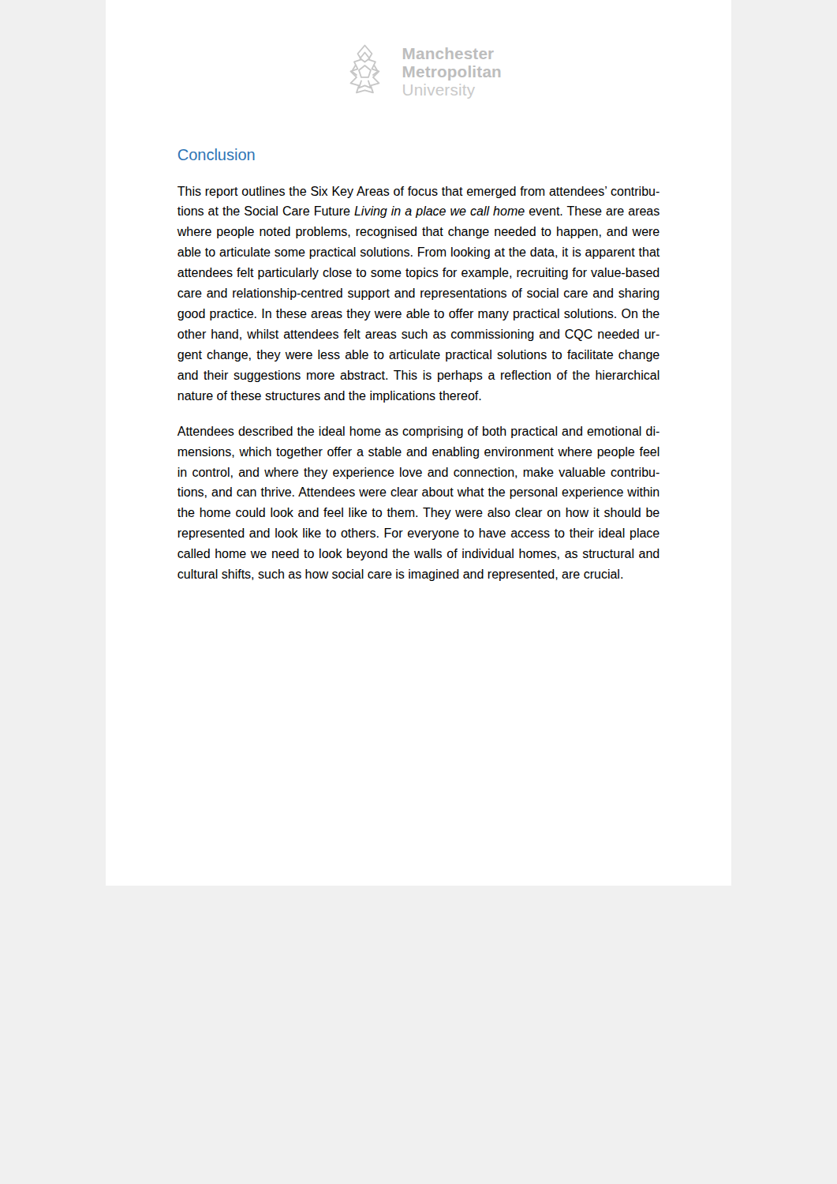Manchester
Metropolitan
University
Conclusion
This report outlines the Six Key Areas of focus that emerged from attendees’ contributions at the Social Care Future Living in a place we call home event. These are areas where people noted problems, recognised that change needed to happen, and were able to articulate some practical solutions. From looking at the data, it is apparent that attendees felt particularly close to some topics for example, recruiting for value-based care and relationship-centred support and representations of social care and sharing good practice. In these areas they were able to offer many practical solutions. On the other hand, whilst attendees felt areas such as commissioning and CQC needed urgent change, they were less able to articulate practical solutions to facilitate change and their suggestions more abstract. This is perhaps a reflection of the hierarchical nature of these structures and the implications thereof.
Attendees described the ideal home as comprising of both practical and emotional dimensions, which together offer a stable and enabling environment where people feel in control, and where they experience love and connection, make valuable contributions, and can thrive. Attendees were clear about what the personal experience within the home could look and feel like to them. They were also clear on how it should be represented and look like to others. For everyone to have access to their ideal place called home we need to look beyond the walls of individual homes, as structural and cultural shifts, such as how social care is imagined and represented, are crucial.